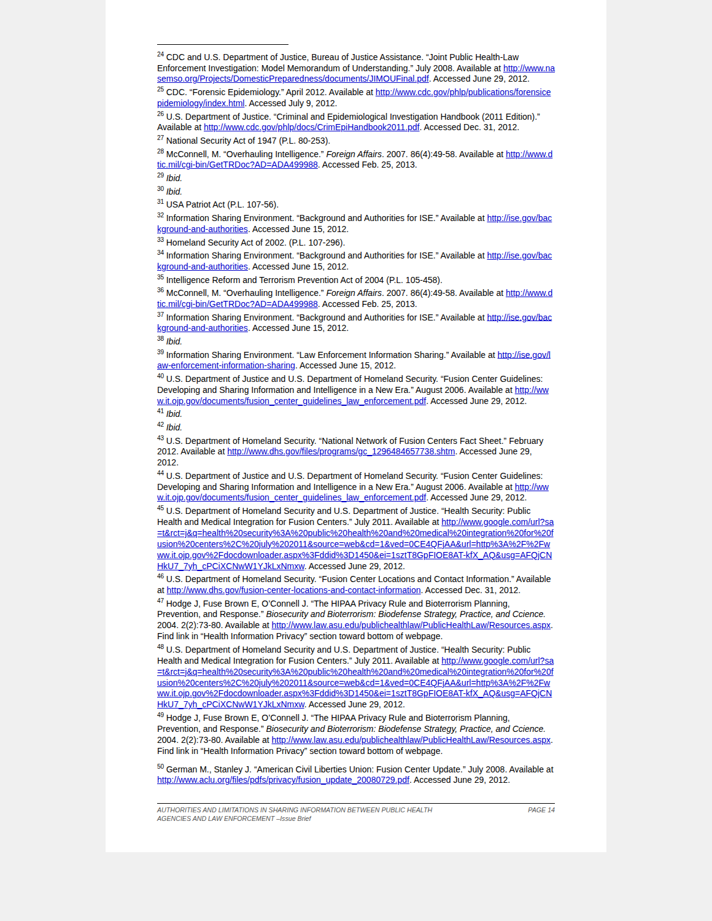CDC and U.S. Department of Justice, Bureau of Justice Assistance. “Joint Public Health-Law Enforcement Investigation: Model Memorandum of Understanding.” July 2008. Available at http://www.nasemso.org/Projects/DomesticPreparedness/documents/JIMOUFinal.pdf. Accessed June 29, 2012.
CDC. “Forensic Epidemiology.” April 2012. Available at http://www.cdc.gov/phlp/publications/forensicepidemiology/index.html. Accessed July 9, 2012.
U.S. Department of Justice. “Criminal and Epidemiological Investigation Handbook (2011 Edition).” Available at http://www.cdc.gov/phlp/docs/CrimEpiHandbook2011.pdf. Accessed Dec. 31, 2012.
National Security Act of 1947 (P.L. 80-253).
McConnell, M. “Overhauling Intelligence.” Foreign Affairs. 2007. 86(4):49-58. Available at http://www.dtic.mil/cgi-bin/GetTRDoc?AD=ADA499988. Accessed Feb. 25, 2013.
Ibid.
Ibid.
USA Patriot Act (P.L. 107-56).
Information Sharing Environment. “Background and Authorities for ISE.” Available at http://ise.gov/background-and-authorities. Accessed June 15, 2012.
Homeland Security Act of 2002. (P.L. 107-296).
Information Sharing Environment. “Background and Authorities for ISE.” Available at http://ise.gov/background-and-authorities. Accessed June 15, 2012.
Intelligence Reform and Terrorism Prevention Act of 2004 (P.L. 105-458).
McConnell, M. “Overhauling Intelligence.” Foreign Affairs. 2007. 86(4):49-58. Available at http://www.dtic.mil/cgi-bin/GetTRDoc?AD=ADA499988. Accessed Feb. 25, 2013.
Information Sharing Environment. “Background and Authorities for ISE.” Available at http://ise.gov/background-and-authorities. Accessed June 15, 2012.
Ibid.
Information Sharing Environment. “Law Enforcement Information Sharing.” Available at http://ise.gov/law-enforcement-information-sharing. Accessed June 15, 2012.
U.S. Department of Justice and U.S. Department of Homeland Security. “Fusion Center Guidelines: Developing and Sharing Information and Intelligence in a New Era.” August 2006. Available at http://www.it.ojp.gov/documents/fusion_center_guidelines_law_enforcement.pdf. Accessed June 29, 2012.
Ibid.
Ibid.
U.S. Department of Homeland Security. “National Network of Fusion Centers Fact Sheet.” February 2012. Available at http://www.dhs.gov/files/programs/gc_1296484657738.shtm. Accessed June 29, 2012.
U.S. Department of Justice and U.S. Department of Homeland Security. “Fusion Center Guidelines: Developing and Sharing Information and Intelligence in a New Era.” August 2006. Available at http://www.it.ojp.gov/documents/fusion_center_guidelines_law_enforcement.pdf. Accessed June 29, 2012.
U.S. Department of Homeland Security and U.S. Department of Justice. “Health Security: Public Health and Medical Integration for Fusion Centers.” July 2011. Available at http://www.google.com/url?sa=t&rct=j&q=health%20security%3A%20public%20health%20and%20medical%20integration%20for%20fusion%20centers%2C%20july%202011&source=web&cd=1&ved=0CE4QFjAA&url=http%3A%2F%2Fwww.it.ojp.gov%2Fdocdownloader.aspx%3Fddid%3D1450&ei=1sztT8GpFIOE8AT-kfX_AQ&usg=AFQjCNHkU7_7yh_cPCiXCNwW1YJkLxNmxw. Accessed June 29, 2012.
U.S. Department of Homeland Security. “Fusion Center Locations and Contact Information.” Available at http://www.dhs.gov/fusion-center-locations-and-contact-information. Accessed Dec. 31, 2012.
Hodge J, Fuse Brown E, O’Connell J. “The HIPAA Privacy Rule and Bioterrorism Planning, Prevention, and Response.” Biosecurity and Bioterrorism: Biodefense Strategy, Practice, and Ccience. 2004. 2(2):73-80. Available at http://www.law.asu.edu/publichealthlaw/PublicHealthLaw/Resources.aspx. Find link in “Health Information Privacy” section toward bottom of webpage.
U.S. Department of Homeland Security and U.S. Department of Justice. “Health Security: Public Health and Medical Integration for Fusion Centers.” July 2011. Available at http://www.google.com/url?sa=t&rct=j&q=health%20security%3A%20public%20health%20and%20medical%20integration%20for%20fusion%20centers%2C%20july%202011&source=web&cd=1&ved=0CE4QFjAA&url=http%3A%2F%2Fwww.it.ojp.gov%2Fdocdownloader.aspx%3Fddid%3D1450&ei=1sztT8GpFIOE8AT-kfX_AQ&usg=AFQjCNHkU7_7yh_cPCiXCNwW1YJkLxNmxw. Accessed June 29, 2012.
Hodge J, Fuse Brown E, O’Connell J. “The HIPAA Privacy Rule and Bioterrorism Planning, Prevention, and Response.” Biosecurity and Bioterrorism: Biodefense Strategy, Practice, and Ccience. 2004. 2(2):73-80. Available at http://www.law.asu.edu/publichealthlaw/PublicHealthLaw/Resources.aspx. Find link in “Health Information Privacy” section toward bottom of webpage.
German M., Stanley J. “American Civil Liberties Union: Fusion Center Update.” July 2008. Available at http://www.aclu.org/files/pdfs/privacy/fusion_update_20080729.pdf. Accessed June 29, 2012.
AUTHORITIES AND LIMITATIONS IN SHARING INFORMATION BETWEEN PUBLIC HEALTH AGENCIES AND LAW ENFORCEMENT –Issue Brief
PAGE 14